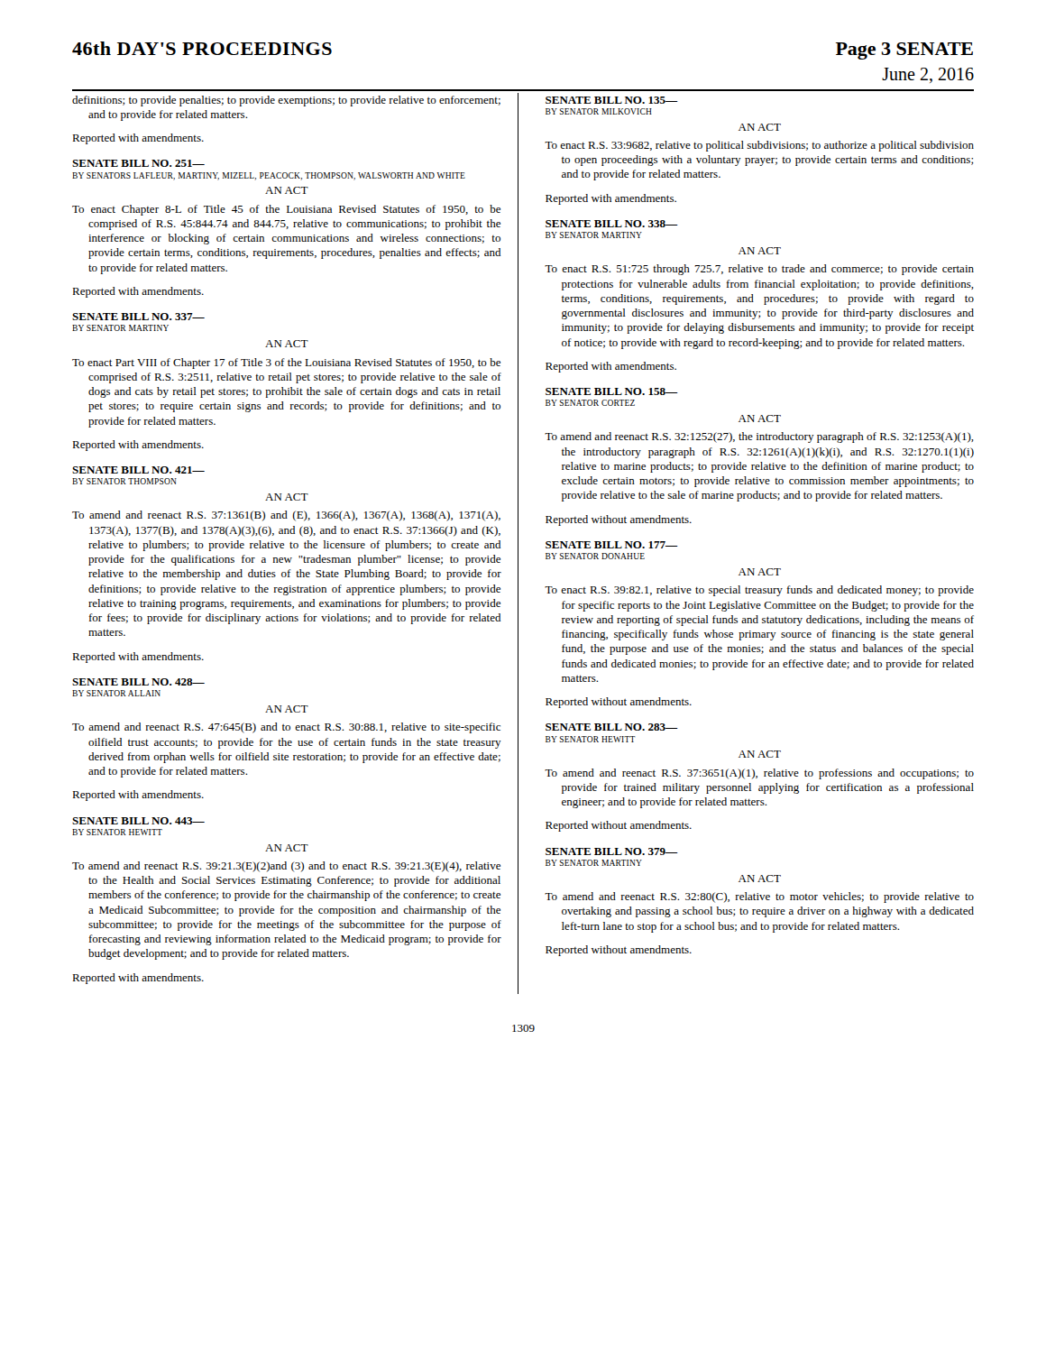46th DAY'S PROCEEDINGS
Page 3 SENATE
June 2, 2016
definitions; to provide penalties; to provide exemptions; to provide relative to enforcement; and to provide for related matters.
Reported with amendments.
SENATE BILL NO. 251—
BY SENATORS LAFLEUR, MARTINY, MIZELL, PEACOCK, THOMPSON, WALSWORTH AND WHITE
AN ACT
To enact Chapter 8-L of Title 45 of the Louisiana Revised Statutes of 1950, to be comprised of R.S. 45:844.74 and 844.75, relative to communications; to prohibit the interference or blocking of certain communications and wireless connections; to provide certain terms, conditions, requirements, procedures, penalties and effects; and to provide for related matters.
Reported with amendments.
SENATE BILL NO. 337—
BY SENATOR MARTINY
AN ACT
To enact Part VIII of Chapter 17 of Title 3 of the Louisiana Revised Statutes of 1950, to be comprised of R.S. 3:2511, relative to retail pet stores; to provide relative to the sale of dogs and cats by retail pet stores; to prohibit the sale of certain dogs and cats in retail pet stores; to require certain signs and records; to provide for definitions; and to provide for related matters.
Reported with amendments.
SENATE BILL NO. 421—
BY SENATOR THOMPSON
AN ACT
To amend and reenact R.S. 37:1361(B) and (E), 1366(A), 1367(A), 1368(A), 1371(A), 1373(A), 1377(B), and 1378(A)(3),(6), and (8), and to enact R.S. 37:1366(J) and (K), relative to plumbers; to provide relative to the licensure of plumbers; to create and provide for the qualifications for a new "tradesman plumber" license; to provide relative to the membership and duties of the State Plumbing Board; to provide for definitions; to provide relative to the registration of apprentice plumbers; to provide relative to training programs, requirements, and examinations for plumbers; to provide for fees; to provide for disciplinary actions for violations; and to provide for related matters.
Reported with amendments.
SENATE BILL NO. 428—
BY SENATOR ALLAIN
AN ACT
To amend and reenact R.S. 47:645(B) and to enact R.S. 30:88.1, relative to site-specific oilfield trust accounts; to provide for the use of certain funds in the state treasury derived from orphan wells for oilfield site restoration; to provide for an effective date; and to provide for related matters.
Reported with amendments.
SENATE BILL NO. 443—
BY SENATOR HEWITT
AN ACT
To amend and reenact R.S. 39:21.3(E)(2)and (3) and to enact R.S. 39:21.3(E)(4), relative to the Health and Social Services Estimating Conference; to provide for additional members of the conference; to provide for the chairmanship of the conference; to create a Medicaid Subcommittee; to provide for the composition and chairmanship of the subcommittee; to provide for the meetings of the subcommittee for the purpose of forecasting and reviewing information related to the Medicaid program; to provide for budget development; and to provide for related matters.
Reported with amendments.
SENATE BILL NO. 135—
BY SENATOR MILKOVICH
AN ACT
To enact R.S. 33:9682, relative to political subdivisions; to authorize a political subdivision to open proceedings with a voluntary prayer; to provide certain terms and conditions; and to provide for related matters.
Reported with amendments.
SENATE BILL NO. 338—
BY SENATOR MARTINY
AN ACT
To enact R.S. 51:725 through 725.7, relative to trade and commerce; to provide certain protections for vulnerable adults from financial exploitation; to provide definitions, terms, conditions, requirements, and procedures; to provide with regard to governmental disclosures and immunity; to provide for third-party disclosures and immunity; to provide for delaying disbursements and immunity; to provide for receipt of notice; to provide with regard to record-keeping; and to provide for related matters.
Reported with amendments.
SENATE BILL NO. 158—
BY SENATOR CORTEZ
AN ACT
To amend and reenact R.S. 32:1252(27), the introductory paragraph of R.S. 32:1253(A)(1), the introductory paragraph of R.S. 32:1261(A)(1)(k)(i), and R.S. 32:1270.1(1)(i) relative to marine products; to provide relative to the definition of marine product; to exclude certain motors; to provide relative to commission member appointments; to provide relative to the sale of marine products; and to provide for related matters.
Reported without amendments.
SENATE BILL NO. 177—
BY SENATOR DONAHUE
AN ACT
To enact R.S. 39:82.1, relative to special treasury funds and dedicated money; to provide for specific reports to the Joint Legislative Committee on the Budget; to provide for the review and reporting of special funds and statutory dedications, including the means of financing, specifically funds whose primary source of financing is the state general fund, the purpose and use of the monies; and the status and balances of the special funds and dedicated monies; to provide for an effective date; and to provide for related matters.
Reported without amendments.
SENATE BILL NO. 283—
BY SENATOR HEWITT
AN ACT
To amend and reenact R.S. 37:3651(A)(1), relative to professions and occupations; to provide for trained military personnel applying for certification as a professional engineer; and to provide for related matters.
Reported without amendments.
SENATE BILL NO. 379—
BY SENATOR MARTINY
AN ACT
To amend and reenact R.S. 32:80(C), relative to motor vehicles; to provide relative to overtaking and passing a school bus; to require a driver on a highway with a dedicated left-turn lane to stop for a school bus; and to provide for related matters.
Reported without amendments.
1309